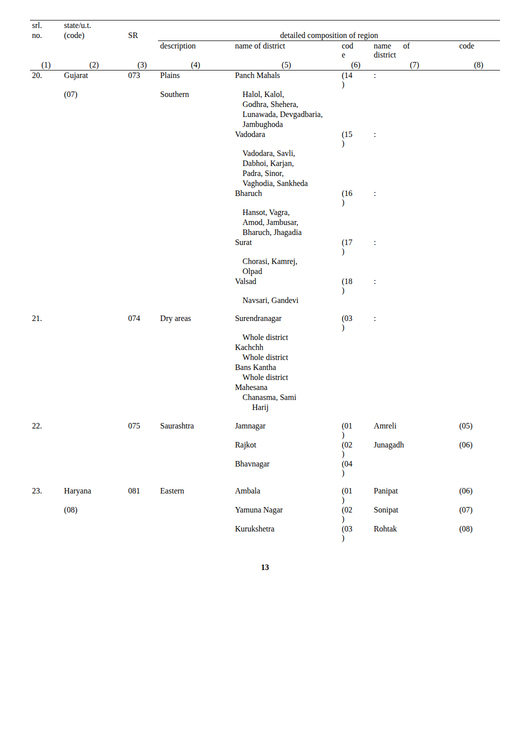| srl. | state/u.t. | | |
| no. | (code) | SR | detailed composition of region |
| | | | description | name of district | cod e | name of district | code |
| (1) | (2) | (3) | (4) | (5) | (6) | (7) | (8) |
| 20. | Gujarat | 073 | Plains | Panch Mahals | (14 ) | : | |
| | (07) | | Southern | Halol, Kalol, | | | |
| | | | | Godhra, Shehera, | | | |
| | | | | Lunawada, Devgadbaria, | | | |
| | | | | Jambughoda | | | |
| | | | | Vadodara | (15 ) | : | |
| | | | | Vadodara, Savli, | | | |
| | | | | Dabhoi, Karjan, | | | |
| | | | | Padra, Sinor, | | | |
| | | | | Vaghodia, Sankheda | | | |
| | | | | Bharuch | (16 ) | : | |
| | | | | Hansot, Vagra, | | | |
| | | | | Amod, Jambusar, | | | |
| | | | | Bharuch, Jhagadia | | | |
| | | | | Surat | (17 ) | : | |
| | | | | Chorasi, Kamrej, | | | |
| | | | | Olpad | | | |
| | | | | Valsad | (18 ) | : | |
| | | | | Navsari, Gandevi | | | |
| 21. | | 074 | Dry areas | Surendranagar | (03 ) | : | |
| | | | | Whole district | | | |
| | | | | Kachchh | | | |
| | | | | Whole district | | | |
| | | | | Bans Kantha | | | |
| | | | | Whole district | | | |
| | | | | Mahesana | | | |
| | | | | Chanasma, Sami | | | |
| | | | | Harij | | | |
| 22. | | 075 | Saurashtra | Jamnagar | (01 ) | Amreli | (05) |
| | | | | Rajkot | (02 ) | Junagadh | (06) |
| | | | | Bhavnagar | (04 ) | | |
| 23. | Haryana | 081 | Eastern | Ambala | (01 ) | Panipat | (06) |
| | (08) | | | Yamuna Nagar | (02 ) | Sonipat | (07) |
| | | | | Kurukshetra | (03 ) | Rohtak | (08) |
13